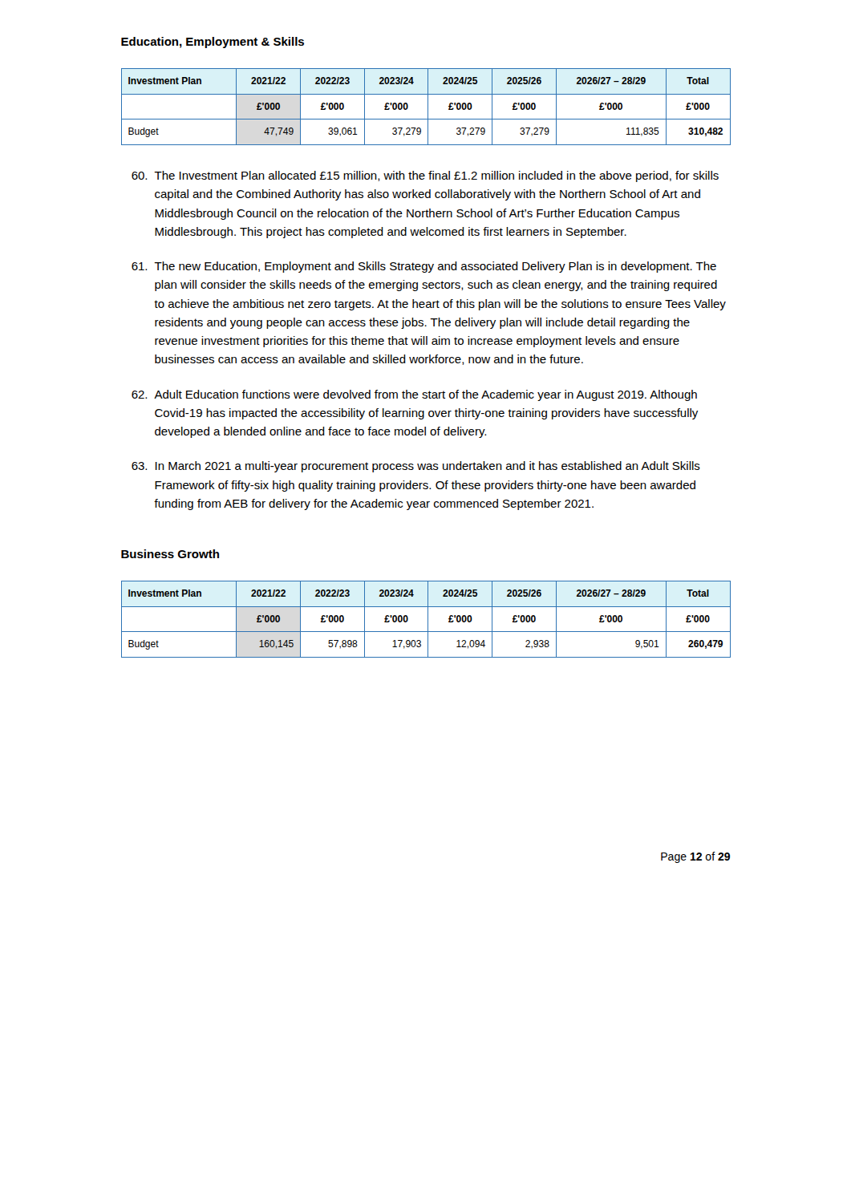Education, Employment & Skills
| Investment Plan | 2021/22 | 2022/23 | 2023/24 | 2024/25 | 2025/26 | 2026/27 – 28/29 | Total |
| --- | --- | --- | --- | --- | --- | --- | --- |
| | £'000 | £'000 | £'000 | £'000 | £'000 | £'000 | £'000 |
| Budget | 47,749 | 39,061 | 37,279 | 37,279 | 37,279 | 111,835 | 310,482 |
60. The Investment Plan allocated £15 million, with the final £1.2 million included in the above period, for skills capital and the Combined Authority has also worked collaboratively with the Northern School of Art and Middlesbrough Council on the relocation of the Northern School of Art’s Further Education Campus Middlesbrough. This project has completed and welcomed its first learners in September.
61. The new Education, Employment and Skills Strategy and associated Delivery Plan is in development. The plan will consider the skills needs of the emerging sectors, such as clean energy, and the training required to achieve the ambitious net zero targets. At the heart of this plan will be the solutions to ensure Tees Valley residents and young people can access these jobs. The delivery plan will include detail regarding the revenue investment priorities for this theme that will aim to increase employment levels and ensure businesses can access an available and skilled workforce, now and in the future.
62. Adult Education functions were devolved from the start of the Academic year in August 2019. Although Covid-19 has impacted the accessibility of learning over thirty-one training providers have successfully developed a blended online and face to face model of delivery.
63. In March 2021 a multi-year procurement process was undertaken and it has established an Adult Skills Framework of fifty-six high quality training providers. Of these providers thirty-one have been awarded funding from AEB for delivery for the Academic year commenced September 2021.
Business Growth
| Investment Plan | 2021/22 | 2022/23 | 2023/24 | 2024/25 | 2025/26 | 2026/27 – 28/29 | Total |
| --- | --- | --- | --- | --- | --- | --- | --- |
| | £'000 | £'000 | £'000 | £'000 | £'000 | £'000 | £'000 |
| Budget | 160,145 | 57,898 | 17,903 | 12,094 | 2,938 | 9,501 | 260,479 |
Page 12 of 29